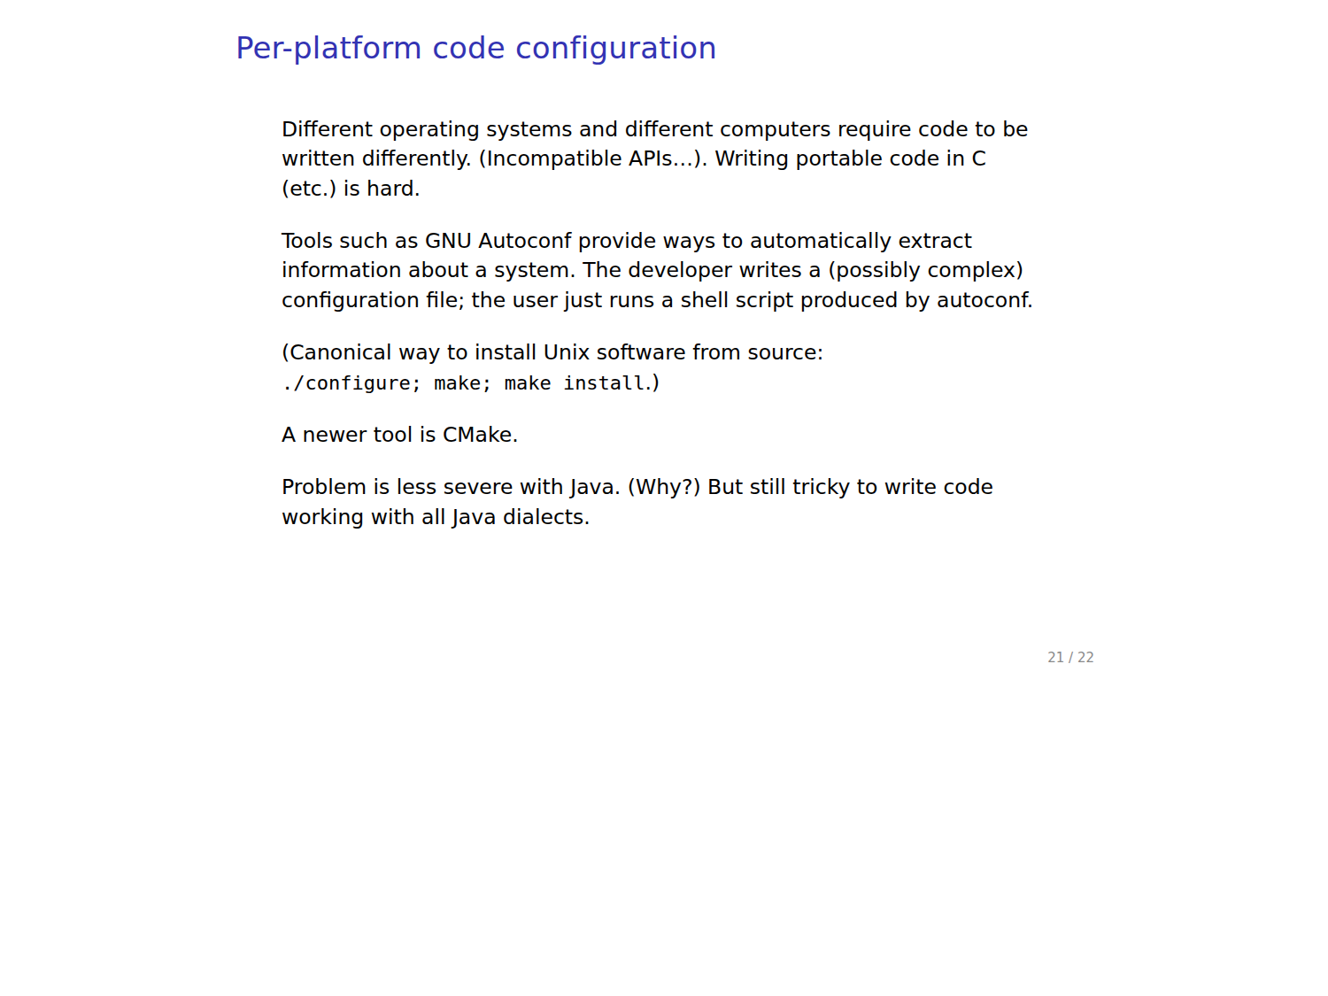Per-platform code configuration
Different operating systems and different computers require code to be written differently. (Incompatible APIs…). Writing portable code in C (etc.) is hard.
Tools such as GNU Autoconf provide ways to automatically extract information about a system. The developer writes a (possibly complex) configuration file; the user just runs a shell script produced by autoconf.
(Canonical way to install Unix software from source:
./configure; make; make install.)
A newer tool is CMake.
Problem is less severe with Java. (Why?) But still tricky to write code working with all Java dialects.
21 / 22